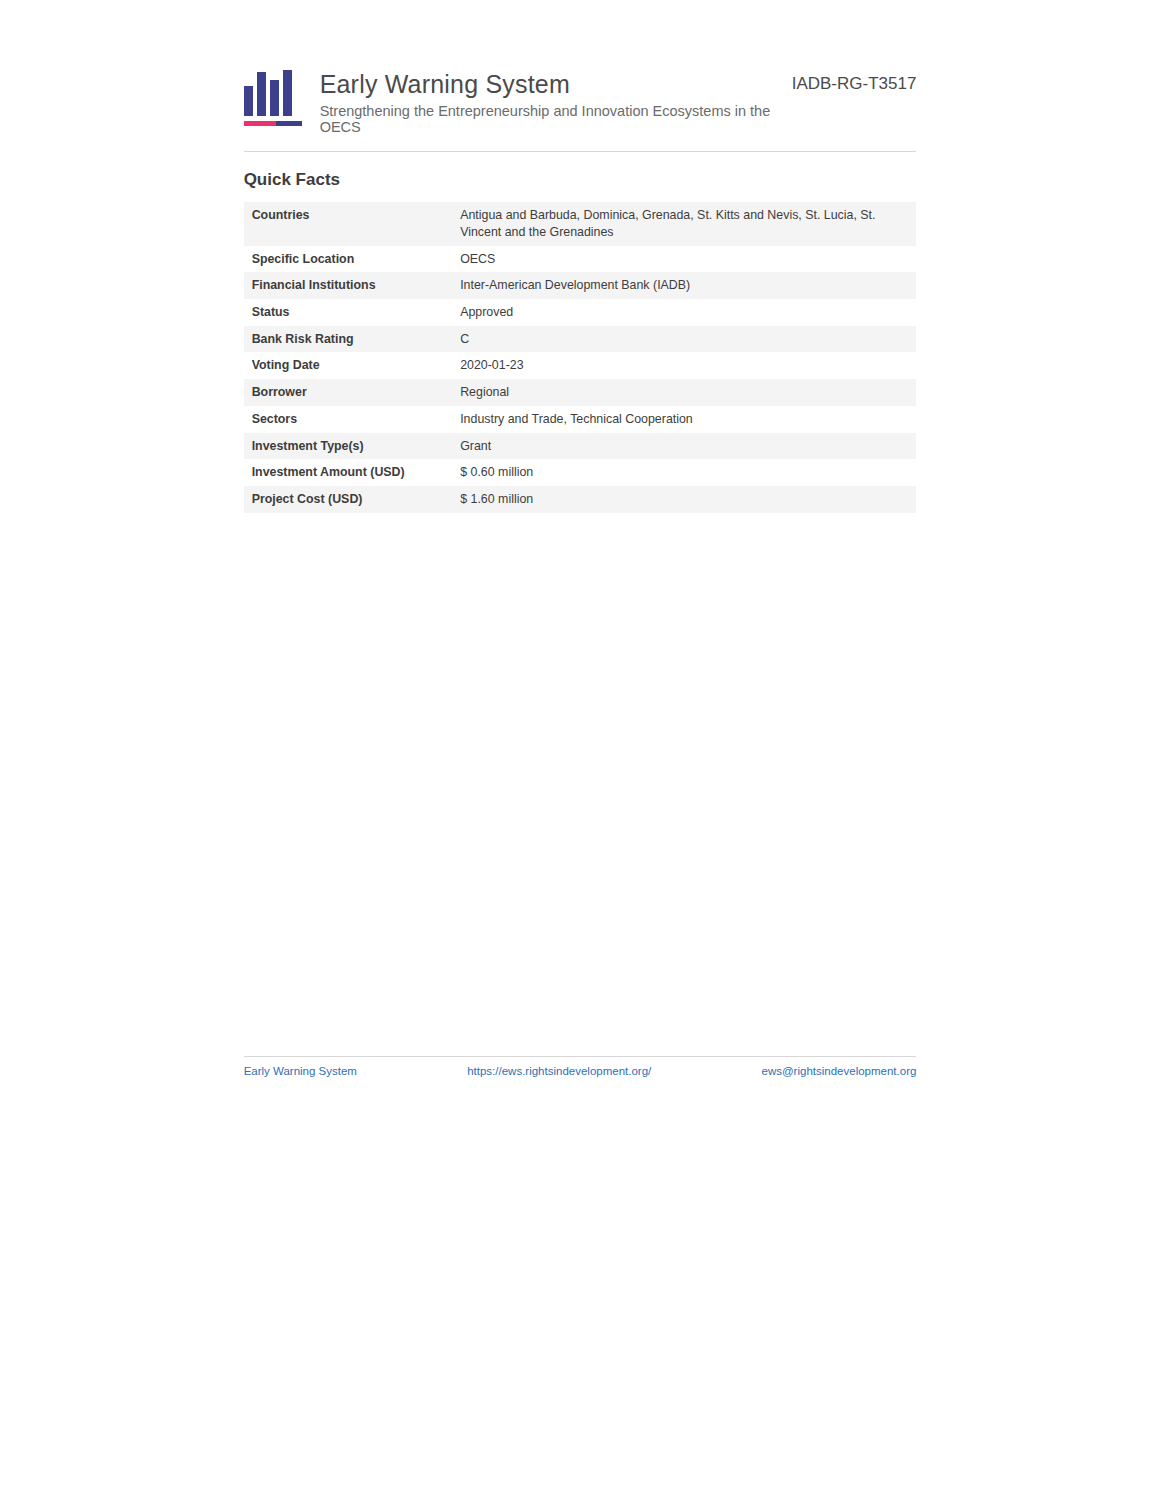Early Warning System
Strengthening the Entrepreneurship and Innovation Ecosystems in the OECS
IADB-RG-T3517
Quick Facts
| Countries | Antigua and Barbuda, Dominica, Grenada, St. Kitts and Nevis, St. Lucia, St. Vincent and the Grenadines |
| Specific Location | OECS |
| Financial Institutions | Inter-American Development Bank (IADB) |
| Status | Approved |
| Bank Risk Rating | C |
| Voting Date | 2020-01-23 |
| Borrower | Regional |
| Sectors | Industry and Trade, Technical Cooperation |
| Investment Type(s) | Grant |
| Investment Amount (USD) | $ 0.60 million |
| Project Cost (USD) | $ 1.60 million |
Early Warning System
https://ews.rightsindevelopment.org/
ews@rightsindevelopment.org